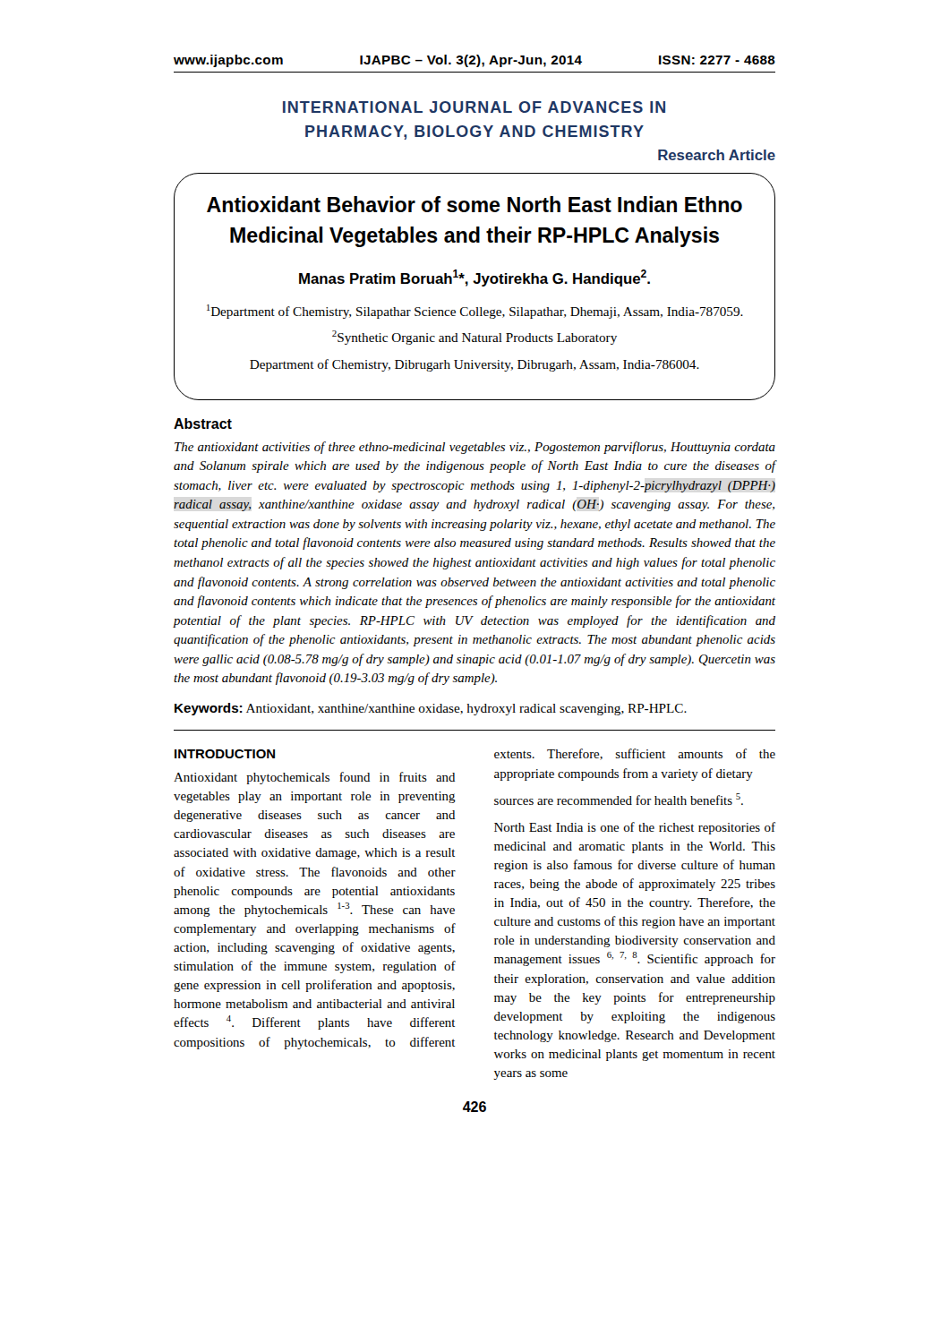www.ijapbc.com IJAPBC – Vol. 3(2), Apr-Jun, 2014 ISSN: 2277 - 4688
INTERNATIONAL JOURNAL OF ADVANCES IN
PHARMACY, BIOLOGY AND CHEMISTRY
Research Article
Antioxidant Behavior of some North East Indian Ethno Medicinal Vegetables and their RP-HPLC Analysis
Manas Pratim Boruah1*, Jyotirekha G. Handique2.
1Department of Chemistry, Silapathar Science College, Silapathar, Dhemaji, Assam, India-787059.
2Synthetic Organic and Natural Products Laboratory
Department of Chemistry, Dibrugarh University, Dibrugarh, Assam, India-786004.
Abstract
The antioxidant activities of three ethno-medicinal vegetables viz., Pogostemon parviflorus, Houttuynia cordata and Solanum spirale which are used by the indigenous people of North East India to cure the diseases of stomach, liver etc. were evaluated by spectroscopic methods using 1, 1-diphenyl-2-picrylhydrazyl (DPPH·) radical assay, xanthine/xanthine oxidase assay and hydroxyl radical (OH·) scavenging assay. For these, sequential extraction was done by solvents with increasing polarity viz., hexane, ethyl acetate and methanol. The total phenolic and total flavonoid contents were also measured using standard methods. Results showed that the methanol extracts of all the species showed the highest antioxidant activities and high values for total phenolic and flavonoid contents. A strong correlation was observed between the antioxidant activities and total phenolic and flavonoid contents which indicate that the presences of phenolics are mainly responsible for the antioxidant potential of the plant species. RP-HPLC with UV detection was employed for the identification and quantification of the phenolic antioxidants, present in methanolic extracts. The most abundant phenolic acids were gallic acid (0.08-5.78 mg/g of dry sample) and sinapic acid (0.01-1.07 mg/g of dry sample). Quercetin was the most abundant flavonoid (0.19-3.03 mg/g of dry sample).
Keywords: Antioxidant, xanthine/xanthine oxidase, hydroxyl radical scavenging, RP-HPLC.
INTRODUCTION
Antioxidant phytochemicals found in fruits and vegetables play an important role in preventing degenerative diseases such as cancer and cardiovascular diseases as such diseases are associated with oxidative damage, which is a result of oxidative stress. The flavonoids and other phenolic compounds are potential antioxidants among the phytochemicals 1-3. These can have complementary and overlapping mechanisms of action, including scavenging of oxidative agents, stimulation of the immune system, regulation of gene expression in cell proliferation and apoptosis, hormone metabolism and antibacterial and antiviral effects 4. Different plants have different compositions of phytochemicals, to different extents. Therefore, sufficient amounts of the appropriate compounds from a variety of dietary
sources are recommended for health benefits 5.
North East India is one of the richest repositories of medicinal and aromatic plants in the World. This region is also famous for diverse culture of human races, being the abode of approximately 225 tribes in India, out of 450 in the country. Therefore, the culture and customs of this region have an important role in understanding biodiversity conservation and management issues 6, 7, 8. Scientific approach for their exploration, conservation and value addition may be the key points for entrepreneurship development by exploiting the indigenous technology knowledge. Research and Development works on medicinal plants get momentum in recent years as some
426